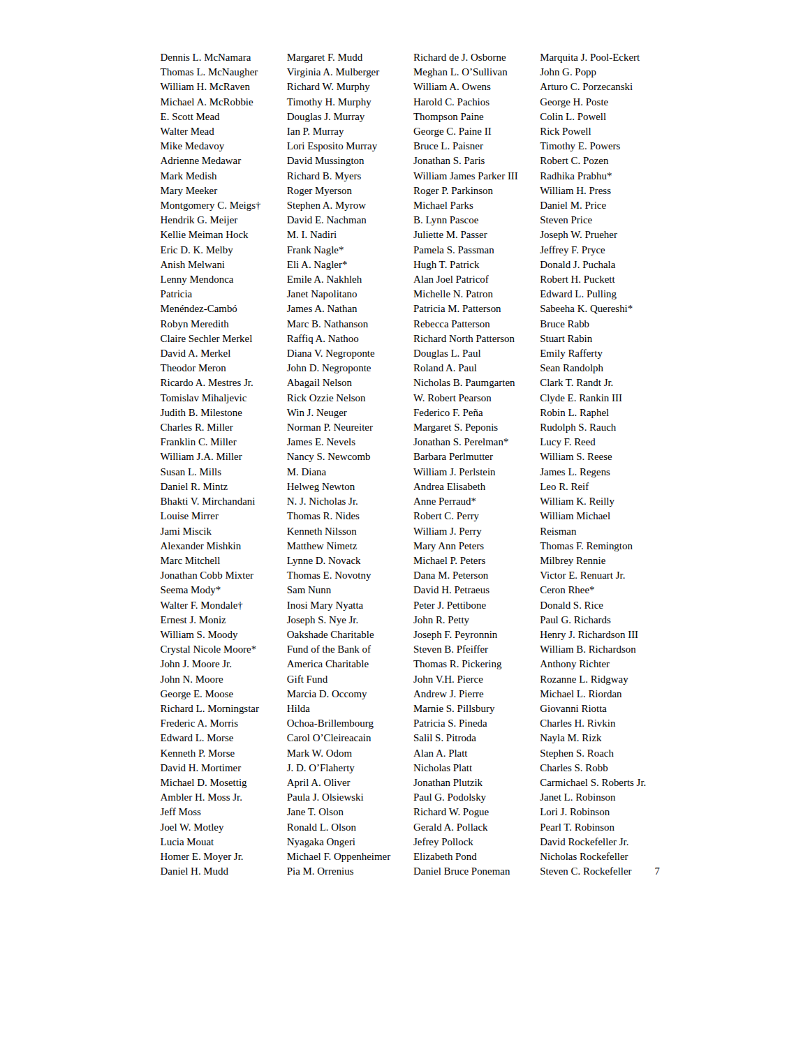Dennis L. McNamara
Thomas L. McNaugher
William H. McRaven
Michael A. McRobbie
E. Scott Mead
Walter Mead
Mike Medavoy
Adrienne Medawar
Mark Medish
Mary Meeker
Montgomery C. Meigs†
Hendrik G. Meijer
Kellie Meiman Hock
Eric D. K. Melby
Anish Melwani
Lenny Mendonca
Patricia
Menéndez-Cambó
Robyn Meredith
Claire Sechler Merkel
David A. Merkel
Theodor Meron
Ricardo A. Mestres Jr.
Tomislav Mihaljevic
Judith B. Milestone
Charles R. Miller
Franklin C. Miller
William J.A. Miller
Susan L. Mills
Daniel R. Mintz
Bhakti V. Mirchandani
Louise Mirrer
Jami Miscik
Alexander Mishkin
Marc Mitchell
Jonathan Cobb Mixter
Seema Mody*
Walter F. Mondale†
Ernest J. Moniz
William S. Moody
Crystal Nicole Moore*
John J. Moore Jr.
John N. Moore
George E. Moose
Richard L. Morningstar
Frederic A. Morris
Edward L. Morse
Kenneth P. Morse
David H. Mortimer
Michael D. Mosettig
Ambler H. Moss Jr.
Jeff Moss
Joel W. Motley
Lucia Mouat
Homer E. Moyer Jr.
Daniel H. Mudd
Margaret F. Mudd
Virginia A. Mulberger
Richard W. Murphy
Timothy H. Murphy
Douglas J. Murray
Ian P. Murray
Lori Esposito Murray
David Mussington
Richard B. Myers
Roger Myerson
Stephen A. Myrow
David E. Nachman
M. I. Nadiri
Frank Nagle*
Eli A. Nagler*
Emile A. Nakhleh
Janet Napolitano
James A. Nathan
Marc B. Nathanson
Raffiq A. Nathoo
Diana V. Negroponte
John D. Negroponte
Abagail Nelson
Rick Ozzie Nelson
Win J. Neuger
Norman P. Neureiter
James E. Nevels
Nancy S. Newcomb
M. Diana
Helweg Newton
N. J. Nicholas Jr.
Thomas R. Nides
Kenneth Nilsson
Matthew Nimetz
Lynne D. Novack
Thomas E. Novotny
Sam Nunn
Inosi Mary Nyatta
Joseph S. Nye Jr.
Oakshade Charitable
Fund of the Bank of
America Charitable
Gift Fund
Marcia D. Occomy
Hilda
Ochoa-Brillembourg
Carol O’Cleireacain
Mark W. Odom
J. D. O’Flaherty
April A. Oliver
Paula J. Olsiewski
Jane T. Olson
Ronald L. Olson
Nyagaka Ongeri
Michael F. Oppenheimer
Pia M. Orrenius
Richard de J. Osborne
Meghan L. O’Sullivan
William A. Owens
Harold C. Pachios
Thompson Paine
George C. Paine II
Bruce L. Paisner
Jonathan S. Paris
William James Parker III
Roger P. Parkinson
Michael Parks
B. Lynn Pascoe
Juliette M. Passer
Pamela S. Passman
Hugh T. Patrick
Alan Joel Patricof
Michelle N. Patron
Patricia M. Patterson
Rebecca Patterson
Richard North Patterson
Douglas L. Paul
Roland A. Paul
Nicholas B. Paumgarten
W. Robert Pearson
Federico F. Peña
Margaret S. Peponis
Jonathan S. Perelman*
Barbara Perlmutter
William J. Perlstein
Andrea Elisabeth
Anne Perraud*
Robert C. Perry
William J. Perry
Mary Ann Peters
Michael P. Peters
Dana M. Peterson
David H. Petraeus
Peter J. Pettibone
John R. Petty
Joseph F. Peyronnin
Steven B. Pfeiffer
Thomas R. Pickering
John V.H. Pierce
Andrew J. Pierre
Marnie S. Pillsbury
Patricia S. Pineda
Salil S. Pitroda
Alan A. Platt
Nicholas Platt
Jonathan Plutzik
Paul G. Podolsky
Richard W. Pogue
Gerald A. Pollack
Jefrey Pollock
Elizabeth Pond
Daniel Bruce Poneman
Marquita J. Pool-Eckert
John G. Popp
Arturo C. Porzecanski
George H. Poste
Colin L. Powell
Rick Powell
Timothy E. Powers
Robert C. Pozen
Radhika Prabhu*
William H. Press
Daniel M. Price
Steven Price
Joseph W. Prueher
Jeffrey F. Pryce
Donald J. Puchala
Robert H. Puckett
Edward L. Pulling
Sabeeha K. Quereshi*
Bruce Rabb
Stuart Rabin
Emily Rafferty
Sean Randolph
Clark T. Randt Jr.
Clyde E. Rankin III
Robin L. Raphel
Rudolph S. Rauch
Lucy F. Reed
William S. Reese
James L. Regens
Leo R. Reif
William K. Reilly
William Michael
Reisman
Thomas F. Remington
Milbrey Rennie
Victor E. Renuart Jr.
Ceron Rhee*
Donald S. Rice
Paul G. Richards
Henry J. Richardson III
William B. Richardson
Anthony Richter
Rozanne L. Ridgway
Michael L. Riordan
Giovanni Riotta
Charles H. Rivkin
Nayla M. Rizk
Stephen S. Roach
Charles S. Robb
Carmichael S. Roberts Jr.
Janet L. Robinson
Lori J. Robinson
Pearl T. Robinson
David Rockefeller Jr.
Nicholas Rockefeller
Steven C. Rockefeller
7